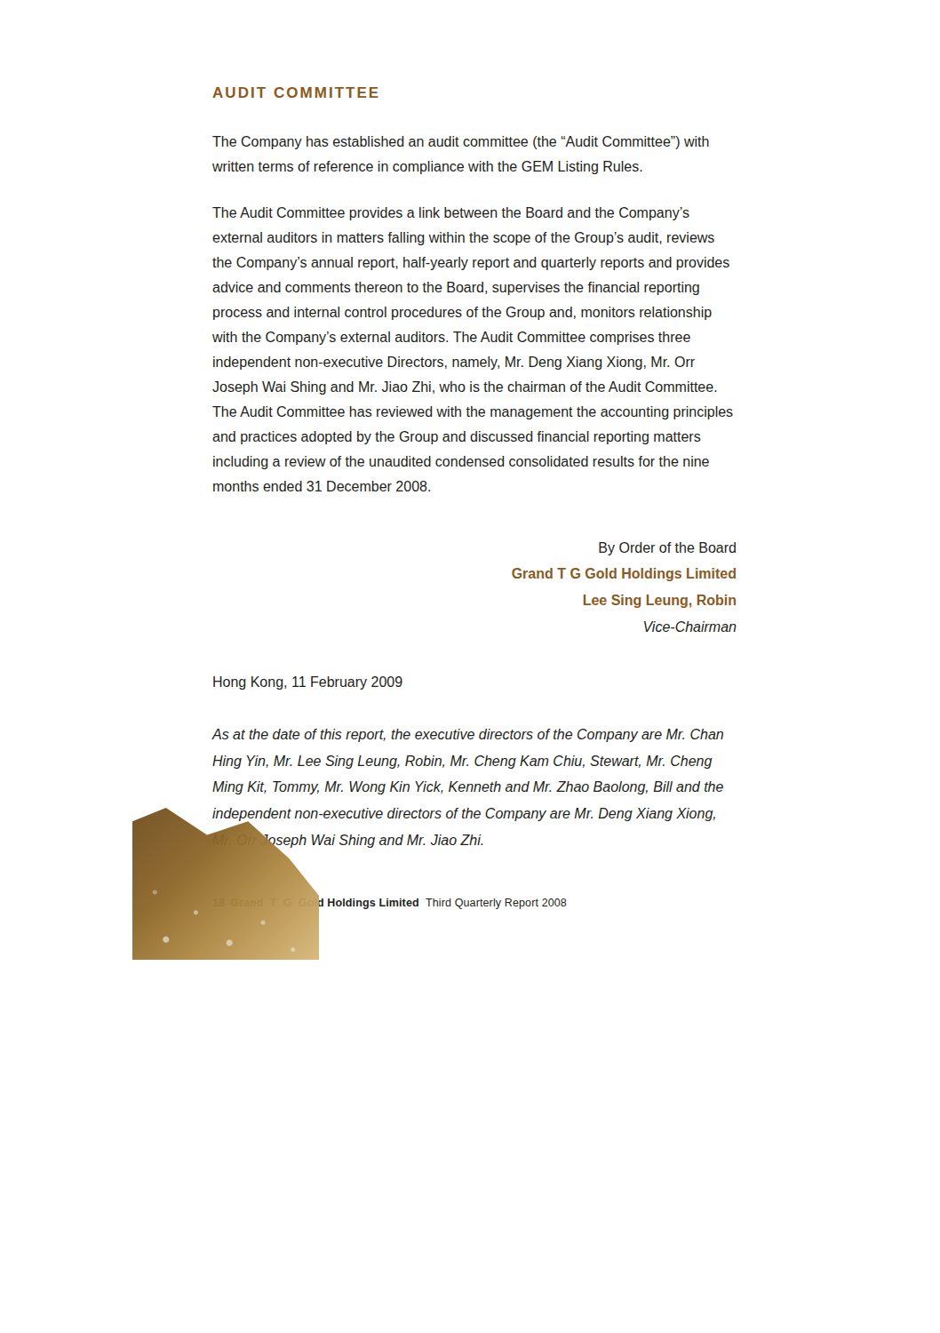Audit Committee
The Company has established an audit committee (the “Audit Committee”) with written terms of reference in compliance with the GEM Listing Rules.
The Audit Committee provides a link between the Board and the Company’s external auditors in matters falling within the scope of the Group’s audit, reviews the Company’s annual report, half-yearly report and quarterly reports and provides advice and comments thereon to the Board, supervises the financial reporting process and internal control procedures of the Group and, monitors relationship with the Company’s external auditors. The Audit Committee comprises three independent non-executive Directors, namely, Mr. Deng Xiang Xiong, Mr. Orr Joseph Wai Shing and Mr. Jiao Zhi, who is the chairman of the Audit Committee. The Audit Committee has reviewed with the management the accounting principles and practices adopted by the Group and discussed financial reporting matters including a review of the unaudited condensed consolidated results for the nine months ended 31 December 2008.
By Order of the Board
Grand T G Gold Holdings Limited
Lee Sing Leung, Robin
Vice-Chairman
Hong Kong, 11 February 2009
As at the date of this report, the executive directors of the Company are Mr. Chan Hing Yin, Mr. Lee Sing Leung, Robin, Mr. Cheng Kam Chiu, Stewart, Mr. Cheng Ming Kit, Tommy, Mr. Wong Kin Yick, Kenneth and Mr. Zhao Baolong, Bill and the independent non-executive directors of the Company are Mr. Deng Xiang Xiong, Mr. Orr Joseph Wai Shing and Mr. Jiao Zhi.
18 Grand T G Gold Holdings Limited Third Quarterly Report 2008